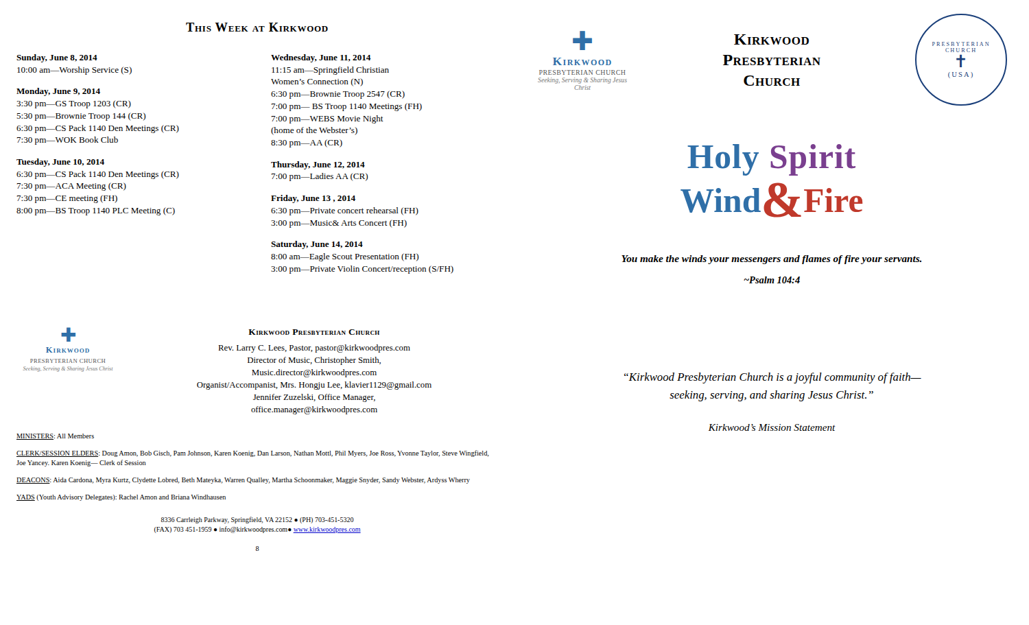This Week at Kirkwood
Sunday, June 8, 2014
10:00 am—Worship Service (S)
Monday, June 9, 2014
3:30 pm—GS Troop 1203 (CR)
5:30 pm—Brownie Troop 144 (CR)
6:30 pm—CS Pack 1140 Den Meetings (CR)
7:30 pm—WOK Book Club
Tuesday, June 10, 2014
6:30 pm—CS Pack 1140 Den Meetings (CR)
7:30 pm—ACA Meeting (CR)
7:30 pm—CE meeting (FH)
8:00 pm—BS Troop 1140 PLC Meeting (C)
Wednesday, June 11, 2014
11:15 am—Springfield Christian
Women’s Connection (N)
6:30 pm—Brownie Troop 2547 (CR)
7:00 pm— BS Troop 1140 Meetings (FH)
7:00 pm—WEBS Movie Night
(home of the Webster’s)
8:30 pm—AA (CR)
Thursday, June 12, 2014
7:00 pm—Ladies AA (CR)
Friday, June 13 , 2014
6:30 pm—Private concert rehearsal (FH)
3:00 pm—Music& Arts Concert (FH)
Saturday, June 14, 2014
8:00 am—Eagle Scout Presentation (FH)
3:00 pm—Private Violin Concert/reception (S/FH)
✚
Kirkwood
PRESBYTERIAN CHURCH
Seeking, Serving & Sharing Jesus Christ
Kirkwood Presbyterian Church
Rev. Larry C. Lees, Pastor, pastor@kirkwoodpres.com
Director of Music, Christopher Smith,
Music.director@kirkwoodpres.com
Organist/Accompanist, Mrs. Hongju Lee, klavier1129@gmail.com
Jennifer Zuzelski, Office Manager,
office.manager@kirkwoodpres.com
MINISTERS: All Members
CLERK/SESSION ELDERS: Doug Amon, Bob Gisch, Pam Johnson, Karen Koenig, Dan Larson, Nathan Mottl, Phil Myers, Joe Ross, Yvonne Taylor, Steve Wingfield, Joe Yancey. Karen Koenig— Clerk of Session
DEACONS: Aida Cardona, Myra Kurtz, Clydette Lobred, Beth Mateyka, Warren Qualley, Martha Schoonmaker, Maggie Snyder, Sandy Webster, Ardyss Wherry
YADS (Youth Advisory Delegates): Rachel Amon and Briana Windhausen
8336 Carrleigh Parkway, Springfield, VA 22152 ● (PH) 703-451-5320
(FAX) 703 451-1959 ● info@kirkwoodpres.com● www.kirkwoodpres.com
8
✚
Kirkwood
PRESBYTERIAN CHURCH
Seeking, Serving & Sharing Jesus Christ
Kirkwood
Presbyterian
Church
PRESBYTERIAN CHURCH
✝
(USA)
Holy Spirit
Wind&Fire
You make the winds your messengers and flames of fire your servants.
~Psalm 104:4
“Kirkwood Presbyterian Church is a joyful community of faith—
seeking, serving, and sharing Jesus Christ.”
Kirkwood’s Mission Statement